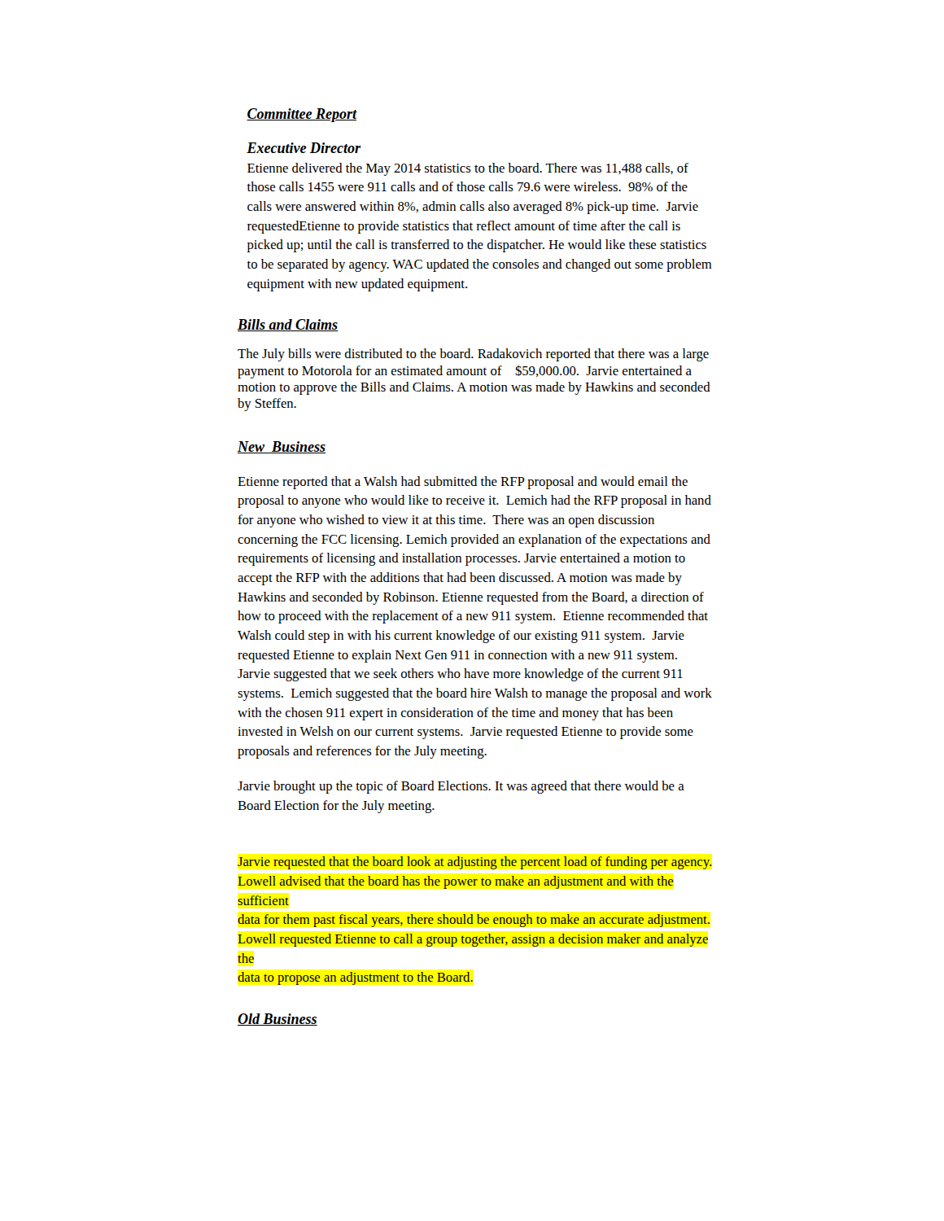Committee Report
Executive Director
Etienne delivered the May 2014 statistics to the board. There was 11,488 calls, of those calls 1455 were 911 calls and of those calls 79.6 were wireless. 98% of the calls were answered within 8%, admin calls also averaged 8% pick-up time. Jarvie requestedEtienne to provide statistics that reflect amount of time after the call is picked up; until the call is transferred to the dispatcher. He would like these statistics to be separated by agency. WAC updated the consoles and changed out some problem equipment with new updated equipment.
Bills and Claims
The July bills were distributed to the board. Radakovich reported that there was a large payment to Motorola for an estimated amount of $59,000.00. Jarvie entertained a motion to approve the Bills and Claims. A motion was made by Hawkins and seconded by Steffen.
New Business
Etienne reported that a Walsh had submitted the RFP proposal and would email the proposal to anyone who would like to receive it. Lemich had the RFP proposal in hand for anyone who wished to view it at this time. There was an open discussion concerning the FCC licensing. Lemich provided an explanation of the expectations and requirements of licensing and installation processes. Jarvie entertained a motion to accept the RFP with the additions that had been discussed. A motion was made by Hawkins and seconded by Robinson. Etienne requested from the Board, a direction of how to proceed with the replacement of a new 911 system. Etienne recommended that Walsh could step in with his current knowledge of our existing 911 system. Jarvie requested Etienne to explain Next Gen 911 in connection with a new 911 system. Jarvie suggested that we seek others who have more knowledge of the current 911 systems. Lemich suggested that the board hire Walsh to manage the proposal and work with the chosen 911 expert in consideration of the time and money that has been invested in Welsh on our current systems. Jarvie requested Etienne to provide some proposals and references for the July meeting.
Jarvie brought up the topic of Board Elections. It was agreed that there would be a Board Election for the July meeting.
Jarvie requested that the board look at adjusting the percent load of funding per agency.
Lowell advised that the board has the power to make an adjustment and with the sufficient
data for them past fiscal years, there should be enough to make an accurate adjustment.
Lowell requested Etienne to call a group together, assign a decision maker and analyze the
data to propose an adjustment to the Board.
Old Business